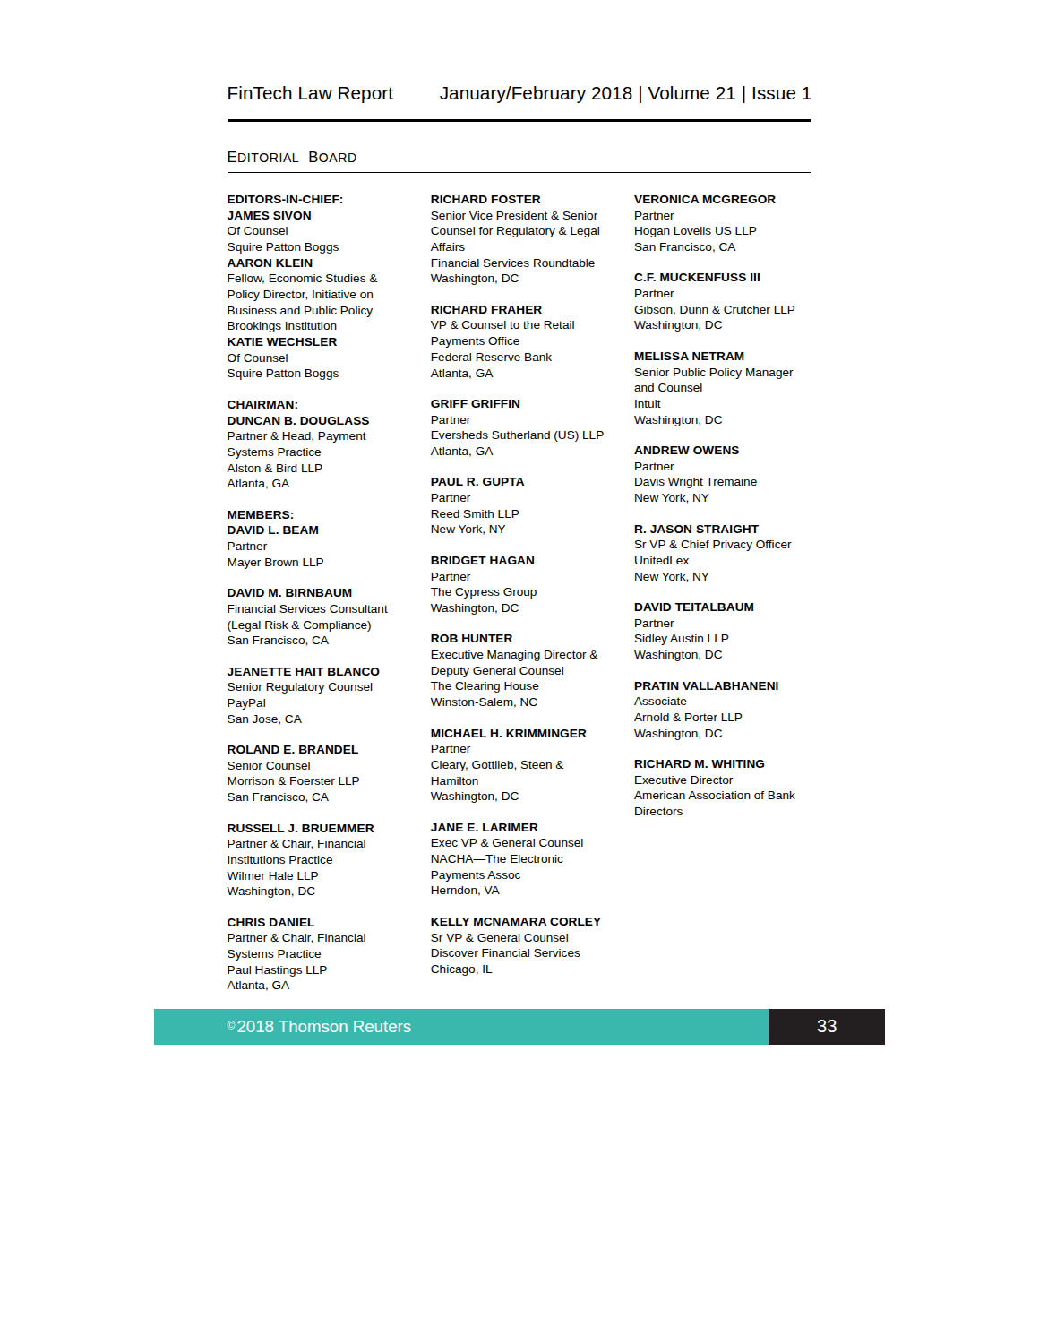FinTech Law Report
January/February 2018 | Volume 21 | Issue 1
EDITORIAL BOARD
EDITORS-IN-CHIEF:
JAMES SIVON
Of Counsel
Squire Patton Boggs
AARON KLEIN
Fellow, Economic Studies & Policy Director, Initiative on Business and Public Policy
Brookings Institution
KATIE WECHSLER
Of Counsel
Squire Patton Boggs
CHAIRMAN:
DUNCAN B. DOUGLASS
Partner & Head, Payment Systems Practice
Alston & Bird LLP
Atlanta, GA
MEMBERS:
DAVID L. BEAM
Partner
Mayer Brown LLP
DAVID M. BIRNBAUM
Financial Services Consultant (Legal Risk & Compliance)
San Francisco, CA
JEANETTE HAIT BLANCO
Senior Regulatory Counsel
PayPal
San Jose, CA
ROLAND E. BRANDEL
Senior Counsel
Morrison & Foerster LLP
San Francisco, CA
RUSSELL J. BRUEMMER
Partner & Chair, Financial Institutions Practice
Wilmer Hale LLP
Washington, DC
CHRIS DANIEL
Partner & Chair, Financial Systems Practice
Paul Hastings LLP
Atlanta, GA
RICHARD FOSTER
Senior Vice President & Senior Counsel for Regulatory & Legal Affairs
Financial Services Roundtable
Washington, DC
RICHARD FRAHER
VP & Counsel to the Retail Payments Office
Federal Reserve Bank
Atlanta, GA
GRIFF GRIFFIN
Partner
Eversheds Sutherland (US) LLP
Atlanta, GA
PAUL R. GUPTA
Partner
Reed Smith LLP
New York, NY
BRIDGET HAGAN
Partner
The Cypress Group
Washington, DC
ROB HUNTER
Executive Managing Director & Deputy General Counsel
The Clearing House
Winston-Salem, NC
MICHAEL H. KRIMMINGER
Partner
Cleary, Gottlieb, Steen & Hamilton
Washington, DC
JANE E. LARIMER
Exec VP & General Counsel
NACHA—The Electronic Payments Assoc
Herndon, VA
KELLY MCNAMARA CORLEY
Sr VP & General Counsel
Discover Financial Services
Chicago, IL
VERONICA MCGREGOR
Partner
Hogan Lovells US LLP
San Francisco, CA
C.F. MUCKENFUSS III
Partner
Gibson, Dunn & Crutcher LLP
Washington, DC
MELISSA NETRAM
Senior Public Policy Manager and Counsel
Intuit
Washington, DC
ANDREW OWENS
Partner
Davis Wright Tremaine
New York, NY
R. JASON STRAIGHT
Sr VP & Chief Privacy Officer
UnitedLex
New York, NY
DAVID TEITALBAUM
Partner
Sidley Austin LLP
Washington, DC
PRATIN VALLABHANENI
Associate
Arnold & Porter LLP
Washington, DC
RICHARD M. WHITING
Executive Director
American Association of Bank Directors
©2018 Thomson Reuters
33